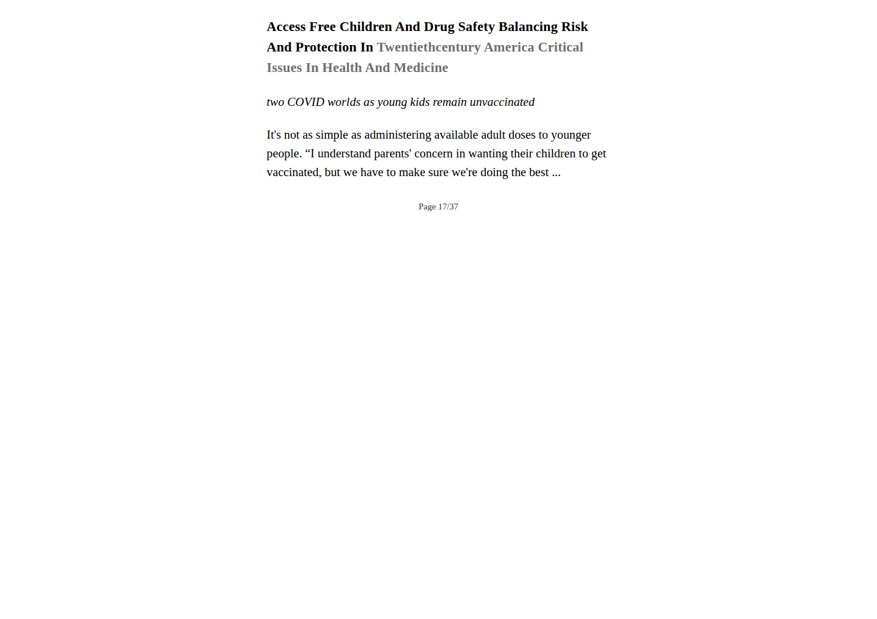Access Free Children And Drug Safety Balancing Risk And Protection In Twentiethcentury America Critical Issues In Health And Medicine
two COVID worlds as young kids remain unvaccinated
It's not as simple as administering available adult doses to younger people. “I understand parents' concern in wanting their children to get vaccinated, but we have to make sure we're doing the best ...
Page 17/37